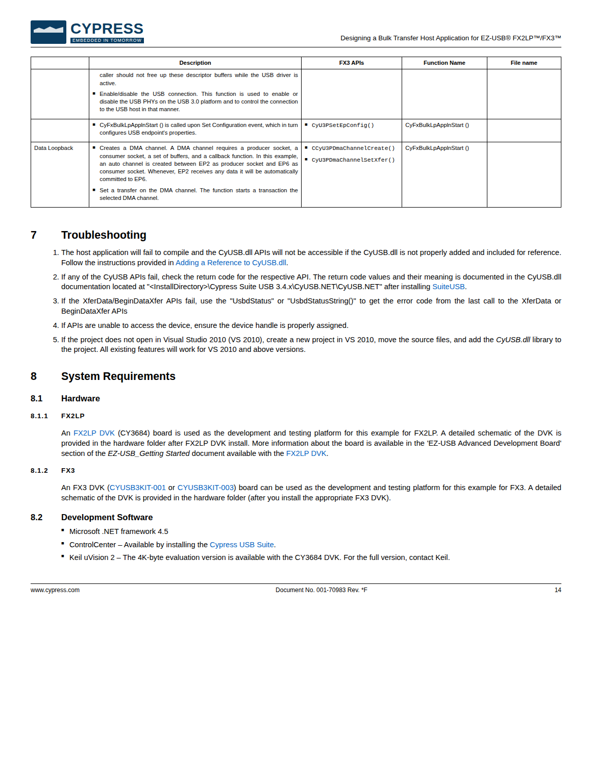CYPRESS
EMBEDDED IN TOMORROW
Designing a Bulk Transfer Host Application for EZ-USB® FX2LP™/FX3™
| | Description | FX3 APIs | Function Name | File name |
| --- | --- | --- | --- | --- |
| | caller should not free up these descriptor buffers while the USB driver is active. Enable/disable the USB connection. This function is used to enable or disable the USB PHYs on the USB 3.0 platform and to control the connection to the USB host in that manner. | | | |
| | CyFxBulkLpApplnStart () is called upon Set Configuration event, which in turn configures USB endpoint's properties. | CyU3PSetEpConfig() | CyFxBulkLpApplnStart () | |
| Data Loopback | Creates a DMA channel. A DMA channel requires a producer socket, a consumer socket, a set of buffers, and a callback function. In this example, an auto channel is created between EP2 as producer socket and EP6 as consumer socket. Whenever, EP2 receives any data it will be automatically committed to EP6. Set a transfer on the DMA channel. The function starts a transaction the selected DMA channel. | CCyU3PDmaChannelCreate() CyU3PDmaChannelSetXfer() | CyFxBulkLpApplnStart () | |
7 Troubleshooting
The host application will fail to compile and the CyUSB.dll APIs will not be accessible if the CyUSB.dll is not properly added and included for reference. Follow the instructions provided in Adding a Reference to CyUSB.dll.
If any of the CyUSB APIs fail, check the return code for the respective API. The return code values and their meaning is documented in the CyUSB.dll documentation located at "<InstallDirectory>\Cypress Suite USB 3.4.x\CyUSB.NET\CyUSB.NET" after installing SuiteUSB.
If the XferData/BeginDataXfer APIs fail, use the "UsbdStatus" or "UsbdStatusString()" to get the error code from the last call to the XferData or BeginDataXfer APIs
If APIs are unable to access the device, ensure the device handle is properly assigned.
If the project does not open in Visual Studio 2010 (VS 2010), create a new project in VS 2010, move the source files, and add the CyUSB.dll library to the project. All existing features will work for VS 2010 and above versions.
8 System Requirements
8.1 Hardware
8.1.1 FX2LP
An FX2LP DVK (CY3684) board is used as the development and testing platform for this example for FX2LP. A detailed schematic of the DVK is provided in the hardware folder after FX2LP DVK install. More information about the board is available in the 'EZ-USB Advanced Development Board' section of the EZ-USB_Getting Started document available with the FX2LP DVK.
8.1.2 FX3
An FX3 DVK (CYUSB3KIT-001 or CYUSB3KIT-003) board can be used as the development and testing platform for this example for FX3. A detailed schematic of the DVK is provided in the hardware folder (after you install the appropriate FX3 DVK).
8.2 Development Software
Microsoft .NET framework 4.5
ControlCenter – Available by installing the Cypress USB Suite.
Keil uVision 2 – The 4K-byte evaluation version is available with the CY3684 DVK. For the full version, contact Keil.
www.cypress.com
Document No. 001-70983 Rev. *F
14